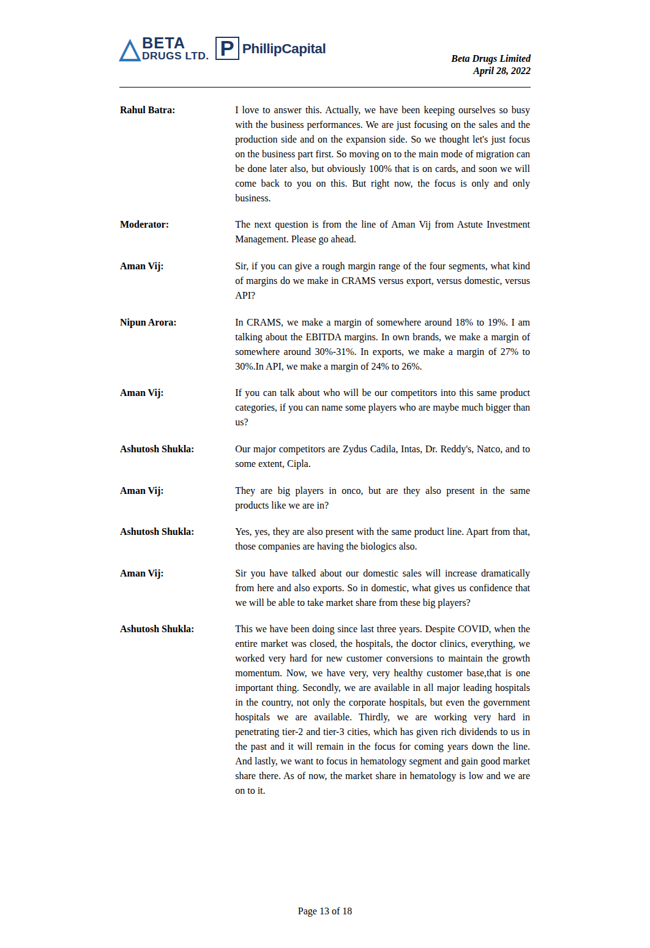△ BETA
DRUGS LTD.
P PhillipCapital
Beta Drugs Limited
April 28, 2022
| Rahul Batra: | I love to answer this. Actually, we have been keeping ourselves so busy with the business performances. We are just focusing on the sales and the production side and on the expansion side. So we thought let's just focus on the business part first. So moving on to the main mode of migration can be done later also, but obviously 100% that is on cards, and soon we will come back to you on this. But right now, the focus is only and only business. |
| Moderator: | The next question is from the line of Aman Vij from Astute Investment Management. Please go ahead. |
| Aman Vij: | Sir, if you can give a rough margin range of the four segments, what kind of margins do we make in CRAMS versus export, versus domestic, versus API? |
| Nipun Arora: | In CRAMS, we make a margin of somewhere around 18% to 19%. I am talking about the EBITDA margins. In own brands, we make a margin of somewhere around 30%-31%. In exports, we make a margin of 27% to 30%.In API, we make a margin of 24% to 26%. |
| Aman Vij: | If you can talk about who will be our competitors into this same product categories, if you can name some players who are maybe much bigger than us? |
| Ashutosh Shukla: | Our major competitors are Zydus Cadila, Intas, Dr. Reddy's, Natco, and to some extent, Cipla. |
| Aman Vij: | They are big players in onco, but are they also present in the same products like we are in? |
| Ashutosh Shukla: | Yes, yes, they are also present with the same product line. Apart from that, those companies are having the biologics also. |
| Aman Vij: | Sir you have talked about our domestic sales will increase dramatically from here and also exports. So in domestic, what gives us confidence that we will be able to take market share from these big players? |
| Ashutosh Shukla: | This we have been doing since last three years. Despite COVID, when the entire market was closed, the hospitals, the doctor clinics, everything, we worked very hard for new customer conversions to maintain the growth momentum. Now, we have very, very healthy customer base,that is one important thing. Secondly, we are available in all major leading hospitals in the country, not only the corporate hospitals, but even the government hospitals we are available. Thirdly, we are working very hard in penetrating tier-2 and tier-3 cities, which has given rich dividends to us in the past and it will remain in the focus for coming years down the line. And lastly, we want to focus in hematology segment and gain good market share there. As of now, the market share in hematology is low and we are on to it. |
Page 13 of 18